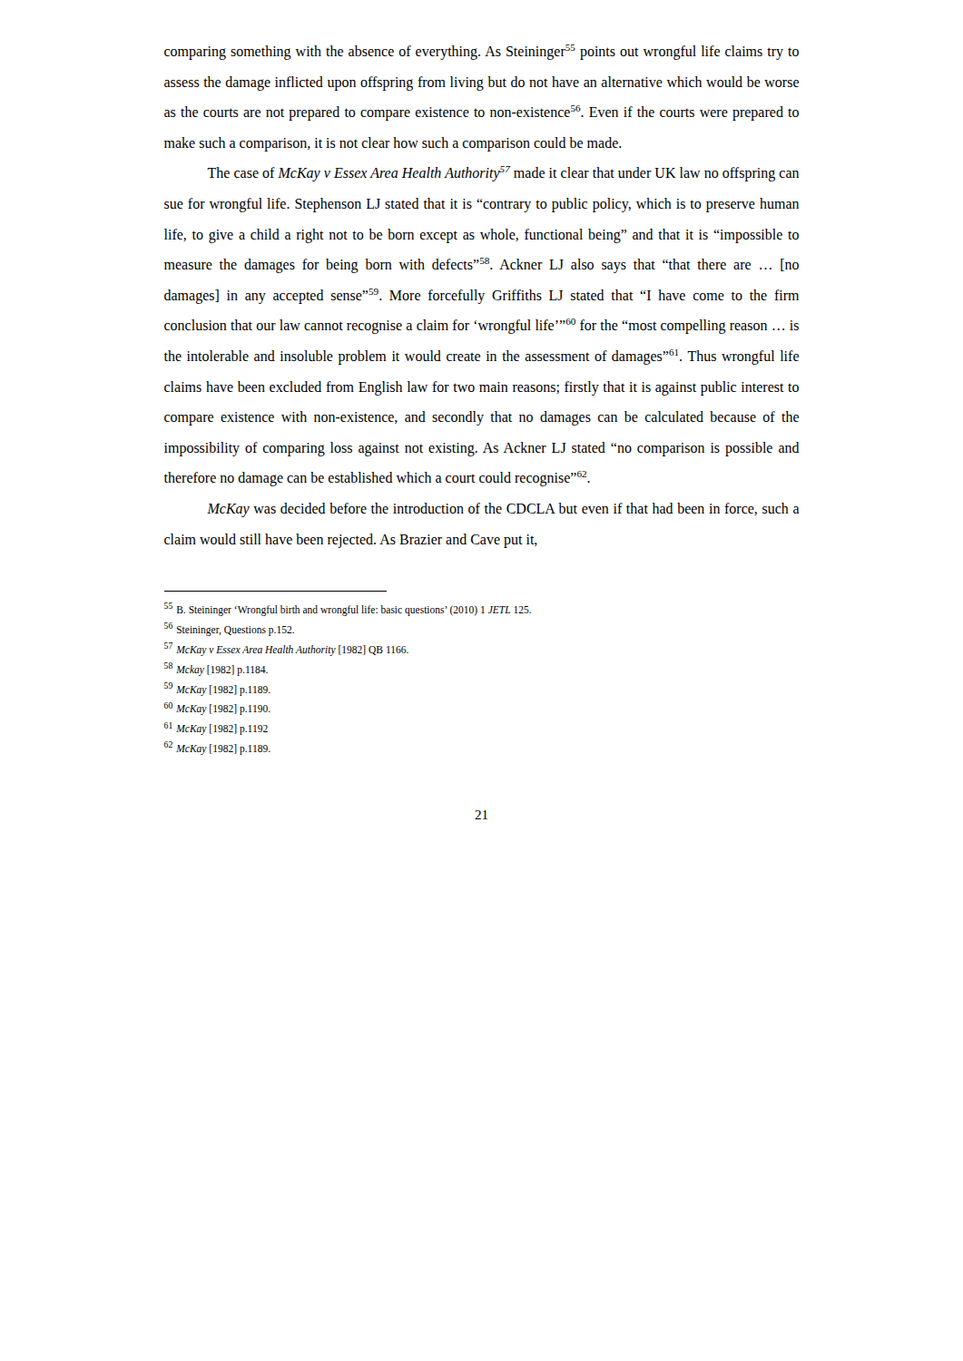comparing something with the absence of everything. As Steininger55 points out wrongful life claims try to assess the damage inflicted upon offspring from living but do not have an alternative which would be worse as the courts are not prepared to compare existence to non-existence56. Even if the courts were prepared to make such a comparison, it is not clear how such a comparison could be made.
The case of McKay v Essex Area Health Authority57 made it clear that under UK law no offspring can sue for wrongful life. Stephenson LJ stated that it is “contrary to public policy, which is to preserve human life, to give a child a right not to be born except as whole, functional being” and that it is “impossible to measure the damages for being born with defects”58. Ackner LJ also says that “that there are … [no damages] in any accepted sense”59. More forcefully Griffiths LJ stated that “I have come to the firm conclusion that our law cannot recognise a claim for ‘wrongful life’”60 for the “most compelling reason … is the intolerable and insoluble problem it would create in the assessment of damages”61. Thus wrongful life claims have been excluded from English law for two main reasons; firstly that it is against public interest to compare existence with non-existence, and secondly that no damages can be calculated because of the impossibility of comparing loss against not existing. As Ackner LJ stated “no comparison is possible and therefore no damage can be established which a court could recognise”62.
McKay was decided before the introduction of the CDCLA but even if that had been in force, such a claim would still have been rejected. As Brazier and Cave put it,
55B. Steininger ‘Wrongful birth and wrongful life: basic questions’ (2010) 1 JETL 125.
56Steininger, Questions p.152.
57McKay v Essex Area Health Authority [1982] QB 1166.
58Mckay [1982] p.1184.
59McKay [1982] p.1189.
60McKay [1982] p.1190.
61McKay [1982] p.1192
62McKay [1982] p.1189.
21